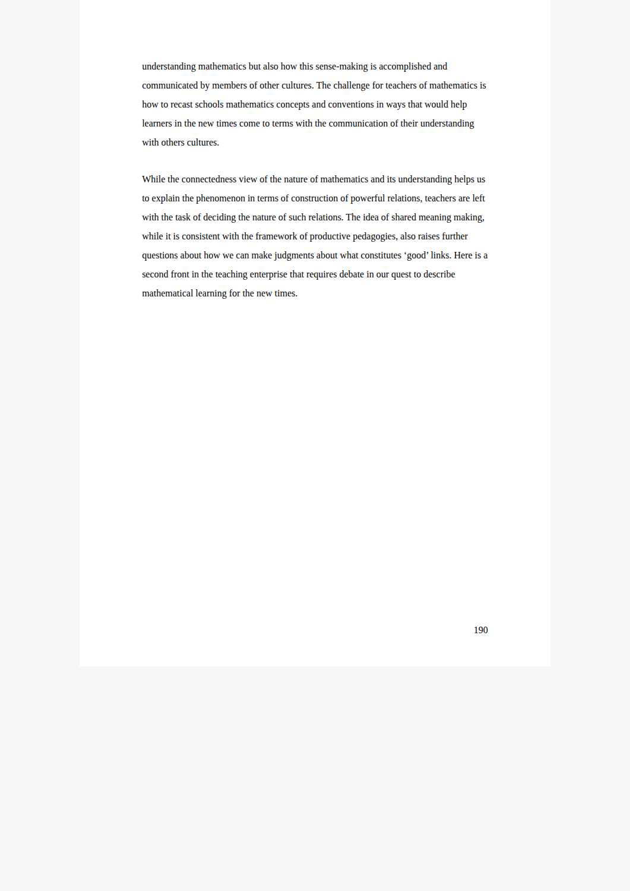understanding mathematics but also how this sense-making is accomplished and communicated by members of other cultures. The challenge for teachers of mathematics is how to recast schools mathematics concepts and conventions in ways that would help learners in the new times come to terms with the communication of their understanding with others cultures.
While the connectedness view of the nature of mathematics and its understanding helps us to explain the phenomenon in terms of construction of powerful relations, teachers are left with the task of deciding the nature of such relations. The idea of shared meaning making, while it is consistent with the framework of productive pedagogies, also raises further questions about how we can make judgments about what constitutes ‘good’ links. Here is a second front in the teaching enterprise that requires debate in our quest to describe mathematical learning for the new times.
190